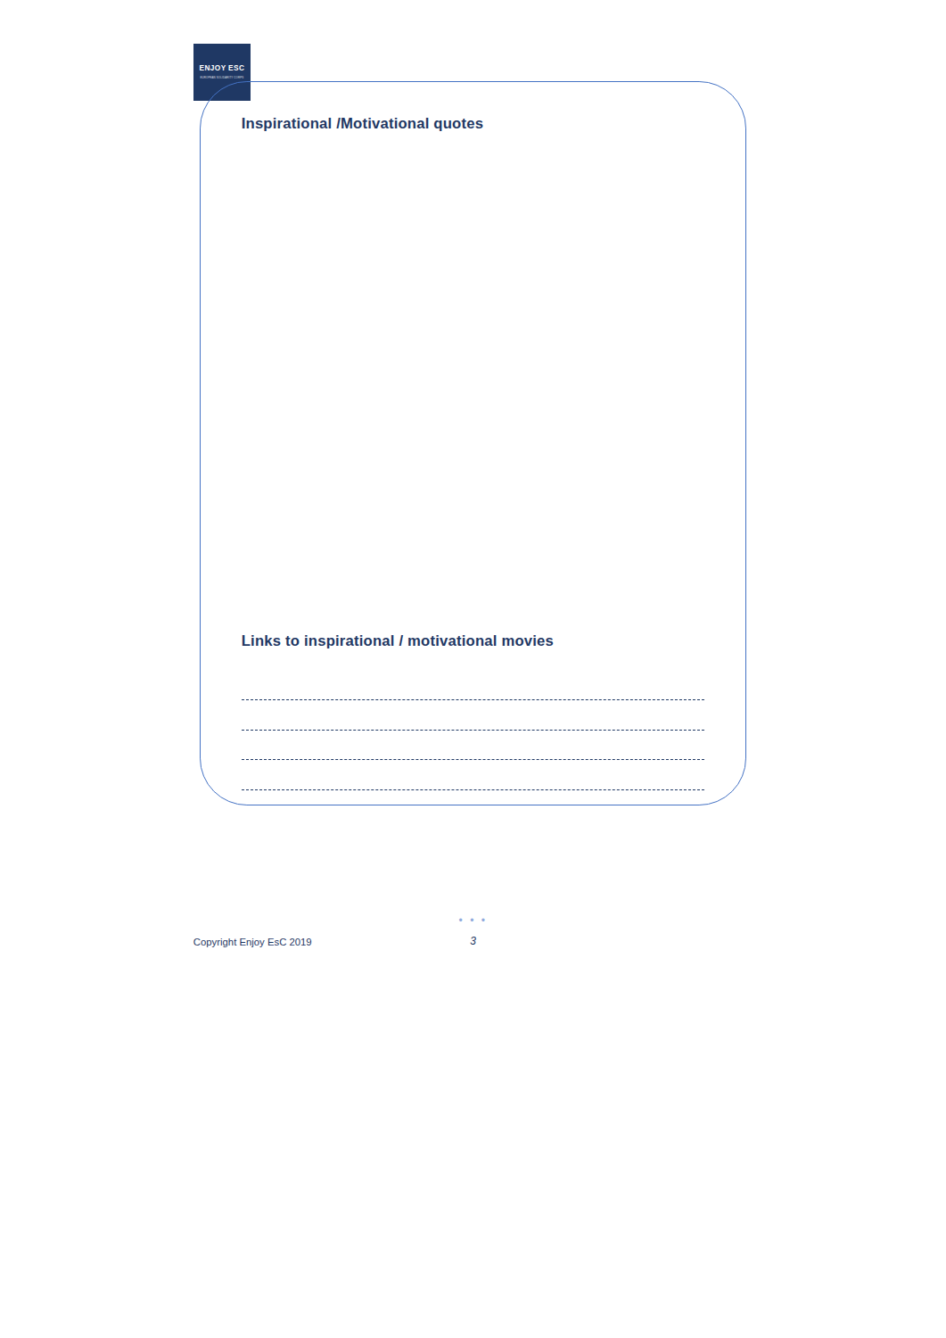ENJOY ESC
European Solidarity Corps
Inspirational /Motivational quotes
Links to inspirational / motivational movies
• • •
3
Copyright Enjoy EsC 2019